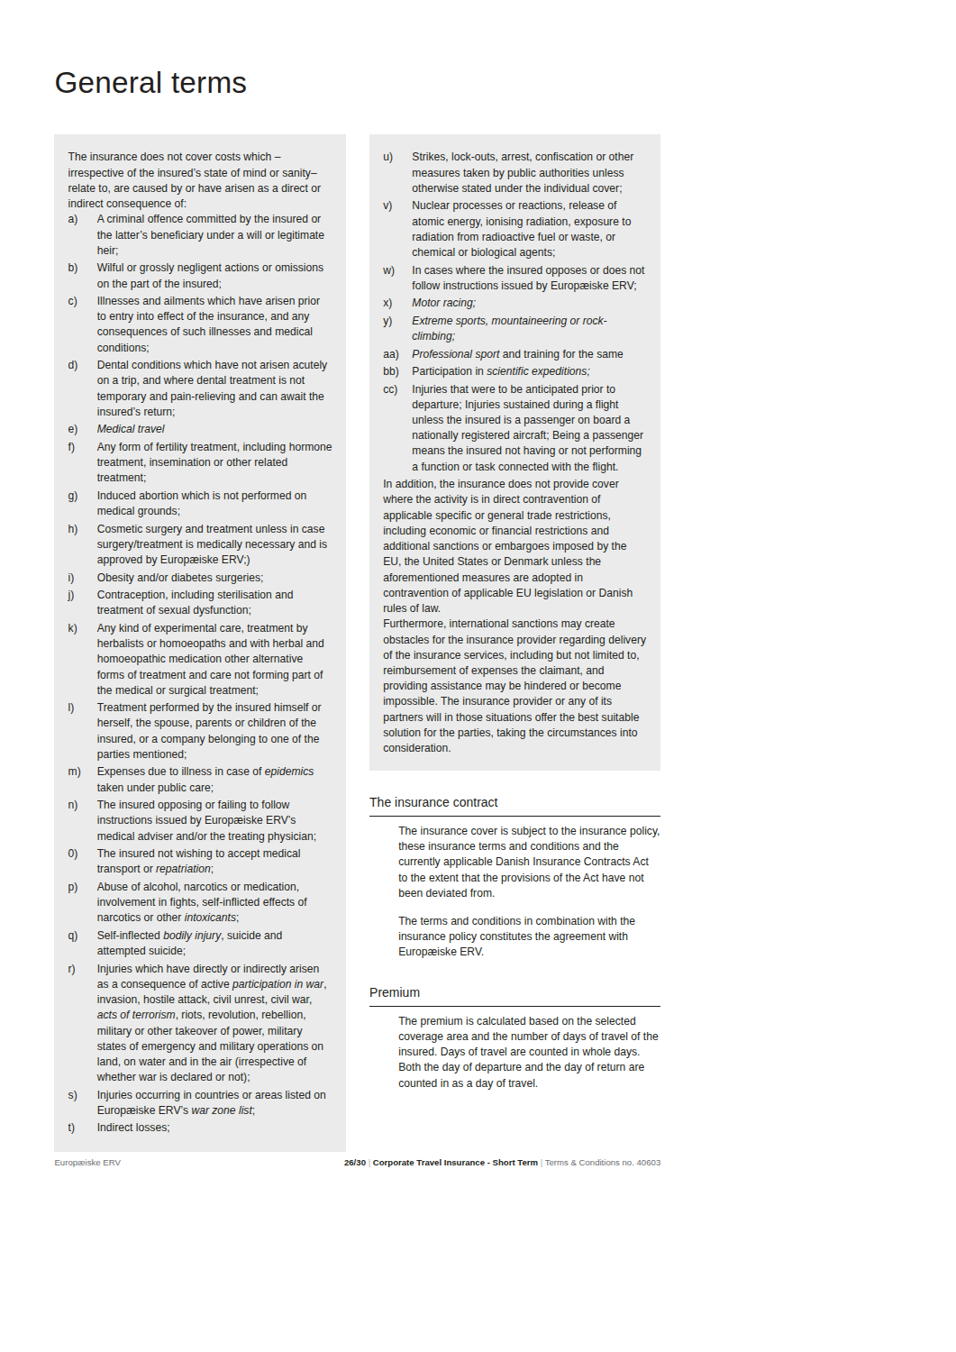General terms
The insurance does not cover costs which – irrespective of the insured’s state of mind or sanity– relate to, are caused by or have arisen as a direct or indirect consequence of:
a) A criminal offence committed by the insured or the latter’s beneficiary under a will or legitimate heir;
b) Wilful or grossly negligent actions or omissions on the part of the insured;
c) Illnesses and ailments which have arisen prior to entry into effect of the insurance, and any consequences of such illnesses and medical conditions;
d) Dental conditions which have not arisen acutely on a trip, and where dental treatment is not temporary and pain-relieving and can await the insured’s return;
e) Medical travel
f) Any form of fertility treatment, including hormone treatment, insemination or other related treatment;
g) Induced abortion which is not performed on medical grounds;
h) Cosmetic surgery and treatment unless in case surgery/treatment is medically necessary and is approved by Europæiske ERV;)
i) Obesity and/or diabetes surgeries;
j) Contraception, including sterilisation and treatment of sexual dysfunction;
k) Any kind of experimental care, treatment by herbalists or homoeopaths and with herbal and homoeopathic medication other alternative forms of treatment and care not forming part of the medical or surgical treatment;
l) Treatment performed by the insured himself or herself, the spouse, parents or children of the insured, or a company belonging to one of the parties mentioned;
m) Expenses due to illness in case of epidemics taken under public care;
n) The insured opposing or failing to follow instructions issued by Europæiske ERV’s medical adviser and/or the treating physician;
0) The insured not wishing to accept medical transport or repatriation;
p) Abuse of alcohol, narcotics or medication, involvement in fights, self-inflicted effects of narcotics or other intoxicants;
q) Self-inflected bodily injury, suicide and attempted suicide;
r) Injuries which have directly or indirectly arisen as a consequence of active participation in war, invasion, hostile attack, civil unrest, civil war, acts of terrorism, riots, revolution, rebellion, military or other takeover of power, military states of emergency and military operations on land, on water and in the air (irrespective of whether war is declared or not);
s) Injuries occurring in countries or areas listed on Europæiske ERV’s war zone list;
t) Indirect losses;
u) Strikes, lock-outs, arrest, confiscation or other measures taken by public authorities unless otherwise stated under the individual cover;
v) Nuclear processes or reactions, release of atomic energy, ionising radiation, exposure to radiation from radioactive fuel or waste, or chemical or biological agents;
w) In cases where the insured opposes or does not follow instructions issued by Europæiske ERV;
x) Motor racing;
y) Extreme sports, mountaineering or rock-climbing;
aa) Professional sport and training for the same
bb) Participation in scientific expeditions;
cc) Injuries that were to be anticipated prior to departure; Injuries sustained during a flight unless the insured is a passenger on board a nationally registered aircraft; Being a passenger means the insured not having or not performing a function or task connected with the flight.
In addition, the insurance does not provide cover where the activity is in direct contravention of applicable specific or general trade restrictions, including economic or financial restrictions and additional sanctions or embargoes imposed by the EU, the United States or Denmark unless the aforementioned measures are adopted in contravention of applicable EU legislation or Danish rules of law.
Furthermore, international sanctions may create obstacles for the insurance provider regarding delivery of the insurance services, including but not limited to, reimbursement of expenses the claimant, and providing assistance may be hindered or become impossible. The insurance provider or any of its partners will in those situations offer the best suitable solution for the parties, taking the circumstances into consideration.
The insurance contract
The insurance cover is subject to the insurance policy, these insurance terms and conditions and the currently applicable Danish Insurance Contracts Act to the extent that the provisions of the Act have not been deviated from.
The terms and conditions in combination with the insurance policy constitutes the agreement with Europæiske ERV.
Premium
The premium is calculated based on the selected coverage area and the number of days of travel of the insured. Days of travel are counted in whole days. Both the day of departure and the day of return are counted in as a day of travel.
Europæiske ERV
26/30 | Corporate Travel Insurance - Short Term | Terms & Conditions no. 40603